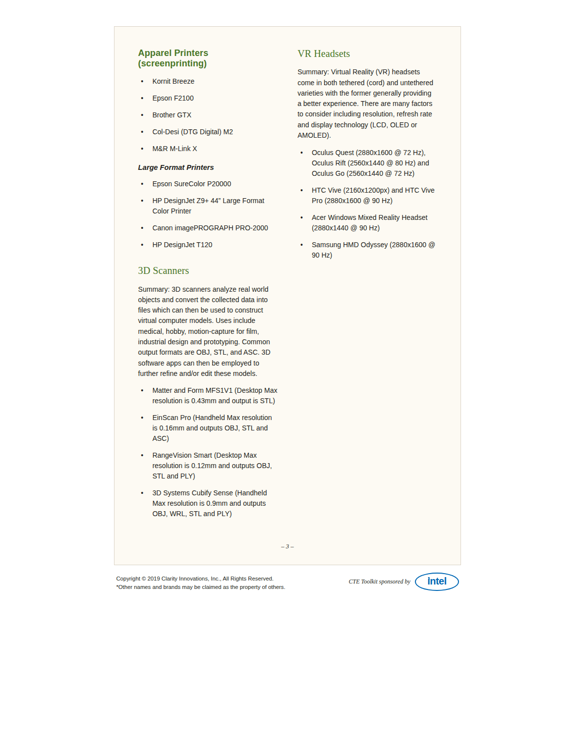Apparel Printers (screenprinting)
Kornit Breeze
Epson F2100
Brother GTX
Col-Desi (DTG Digital) M2
M&R M-Link X
Large Format Printers
Epson SureColor P20000
HP DesignJet Z9+ 44” Large Format Color Printer
Canon imagePROGRAPH PRO-2000
HP DesignJet T120
3D Scanners
Summary: 3D scanners analyze real world objects and convert the collected data into files which can then be used to construct virtual computer models. Uses include medical, hobby, motion-capture for film, industrial design and prototyping. Common output formats are OBJ, STL, and ASC. 3D software apps can then be employed to further refine and/or edit these models.
Matter and Form MFS1V1 (Desktop Max resolution is 0.43mm and output is STL)
EinScan Pro (Handheld Max resolution is 0.16mm and outputs OBJ, STL and ASC)
RangeVision Smart (Desktop Max resolution is 0.12mm and outputs OBJ, STL and PLY)
3D Systems Cubify Sense (Handheld Max resolution is 0.9mm and outputs OBJ, WRL, STL and PLY)
VR Headsets
Summary: Virtual Reality (VR) headsets come in both tethered (cord) and untethered varieties with the former generally providing a better experience. There are many factors to consider including resolution, refresh rate and display technology (LCD, OLED or AMOLED).
Oculus Quest (2880x1600 @ 72 Hz), Oculus Rift (2560x1440 @ 80 Hz) and Oculus Go (2560x1440 @ 72 Hz)
HTC Vive (2160x1200px) and HTC Vive Pro (2880x1600 @ 90 Hz)
Acer Windows Mixed Reality Headset (2880x1440 @ 90 Hz)
Samsung HMD Odyssey (2880x1600 @ 90 Hz)
– 3 –
Copyright © 2019 Clarity Innovations, Inc., All Rights Reserved.
*Other names and brands may be claimed as the property of others.
CTE Toolkit sponsored by intel